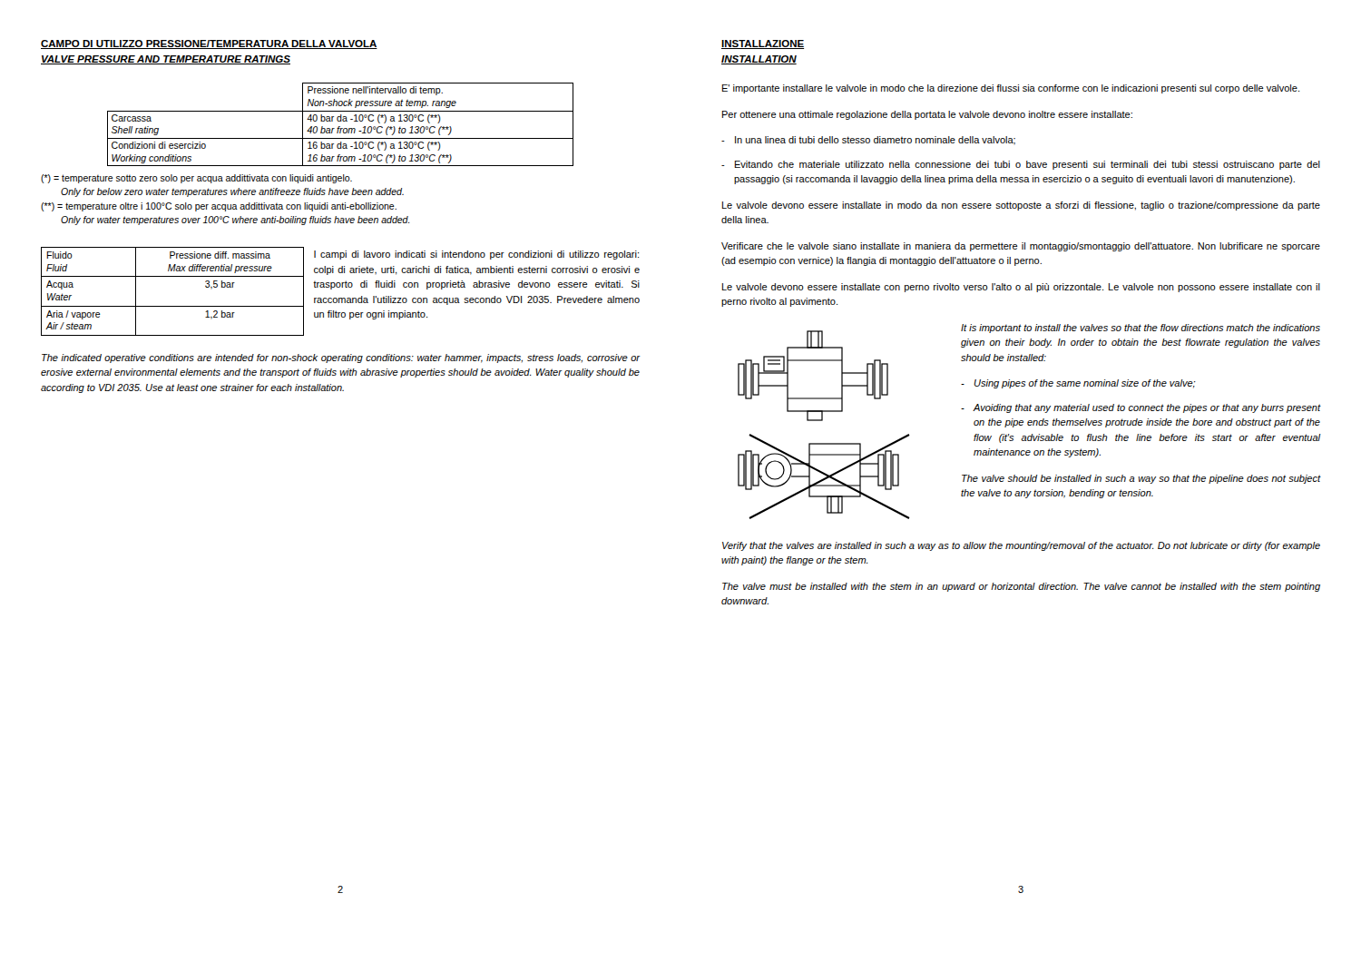CAMPO DI UTILIZZO PRESSIONE/TEMPERATURA DELLA VALVOLA
VALVE PRESSURE AND TEMPERATURE RATINGS
| | Pressione nell'intervallo di temp. Non-shock pressure at temp. range |
| Carcassa Shell rating | 40 bar da -10°C (*) a 130°C (**) 40 bar from -10°C (*) to 130°C (**) |
| Condizioni di esercizio Working conditions | 16 bar da -10°C (*) a 130°C (**) 16 bar from -10°C (*) to 130°C (**) |
(*) = temperature sotto zero solo per acqua addittivata con liquidi antigelo. Only for below zero water temperatures where antifreeze fluids have been added. (**) = temperature oltre i 100°C solo per acqua addittivata con liquidi anti-ebollizione. Only for water temperatures over 100°C where anti-boiling fluids have been added.
| Fluido Fluid | Pressione diff. massima Max differential pressure |
| Acqua Water | 3,5 bar |
| Aria / vapore Air / steam | 1,2 bar |
I campi di lavoro indicati si intendono per condizioni di utilizzo regolari: colpi di ariete, urti, carichi di fatica, ambienti esterni corrosivi o erosivi e trasporto di fluidi con proprietà abrasive devono essere evitati. Si raccomanda l'utilizzo con acqua secondo VDI 2035. Prevedere almeno un filtro per ogni impianto.
The indicated operative conditions are intended for non-shock operating conditions: water hammer, impacts, stress loads, corrosive or erosive external environmental elements and the transport of fluids with abrasive properties should be avoided. Water quality should be according to VDI 2035. Use at least one strainer for each installation.
2
INSTALLAZIONE
INSTALLATION
E' importante installare le valvole in modo che la direzione dei flussi sia conforme con le indicazioni presenti sul corpo delle valvole.
Per ottenere una ottimale regolazione della portata le valvole devono inoltre essere installate:
In una linea di tubi dello stesso diametro nominale della valvola;
Evitando che materiale utilizzato nella connessione dei tubi o bave presenti sui terminali dei tubi stessi ostruiscano parte del passaggio (si raccomanda il lavaggio della linea prima della messa in esercizio o a seguito di eventuali lavori di manutenzione).
Le valvole devono essere installate in modo da non essere sottoposte a sforzi di flessione, taglio o trazione/compressione da parte della linea.
Verificare che le valvole siano installate in maniera da permettere il montaggio/smontaggio dell'attuatore. Non lubrificare ne sporcare (ad esempio con vernice) la flangia di montaggio dell'attuatore o il perno.
Le valvole devono essere installate con perno rivolto verso l'alto o al più orizzontale. Le valvole non possono essere installate con il perno rivolto al pavimento.
It is important to install the valves so that the flow directions match the indications given on their body. In order to obtain the best flowrate regulation the valves should be installed:
Using pipes of the same nominal size of the valve;
Avoiding that any material used to connect the pipes or that any burrs present on the pipe ends themselves protrude inside the bore and obstruct part of the flow (it's advisable to flush the line before its start or after eventual maintenance on the system).
The valve should be installed in such a way so that the pipeline does not subject the valve to any torsion, bending or tension.
Verify that the valves are installed in such a way as to allow the mounting/removal of the actuator. Do not lubricate or dirty (for example with paint) the flange or the stem.
The valve must be installed with the stem in an upward or horizontal direction. The valve cannot be installed with the stem pointing downward.
3